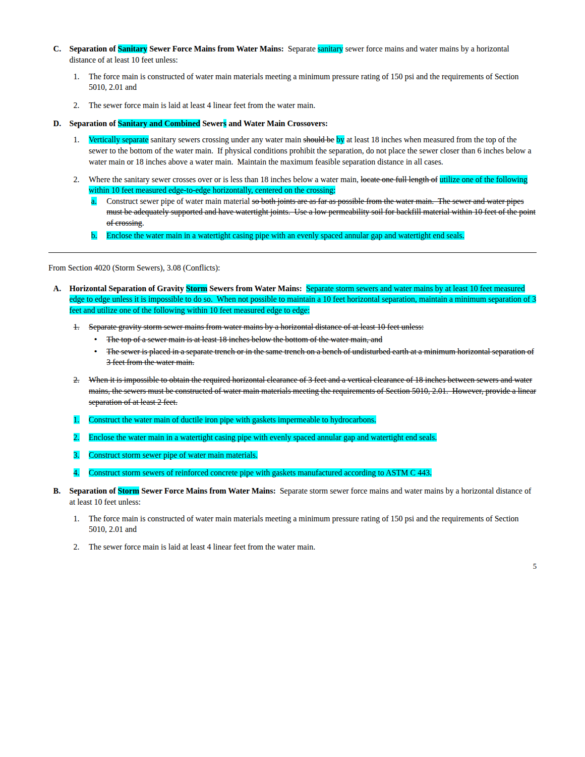C. Separation of Sanitary Sewer Force Mains from Water Mains: Separate sanitary sewer force mains and water mains by a horizontal distance of at least 10 feet unless:
1. The force main is constructed of water main materials meeting a minimum pressure rating of 150 psi and the requirements of Section 5010, 2.01 and
2. The sewer force main is laid at least 4 linear feet from the water main.
D. Separation of Sanitary and Combined Sewers and Water Main Crossovers:
1. Vertically separate sanitary sewers crossing under any water main should be by at least 18 inches when measured from the top of the sewer to the bottom of the water main. If physical conditions prohibit the separation, do not place the sewer closer than 6 inches below a water main or 18 inches above a water main. Maintain the maximum feasible separation distance in all cases.
2. Where the sanitary sewer crosses over or is less than 18 inches below a water main, locate one full length of utilize one of the following within 10 feet measured edge-to-edge horizontally, centered on the crossing:
a. Construct sewer pipe of water main material so both joints are as far as possible from the water main. The sewer and water pipes must be adequately supported and have watertight joints. Use a low permeability soil for backfill material within 10 feet of the point of crossing.
b. Enclose the water main in a watertight casing pipe with an evenly spaced annular gap and watertight end seals.
From Section 4020 (Storm Sewers), 3.08 (Conflicts):
A. Horizontal Separation of Gravity Storm Sewers from Water Mains: Separate storm sewers and water mains by at least 10 feet measured edge to edge unless it is impossible to do so. When not possible to maintain a 10 feet horizontal separation, maintain a minimum separation of 3 feet and utilize one of the following within 10 feet measured edge to edge:
1. Separate gravity storm sewer mains from water mains by a horizontal distance of at least 10 feet unless:
•The top of a sewer main is at least 18 inches below the bottom of the water main, and
•The sewer is placed in a separate trench or in the same trench on a bench of undisturbed earth at a minimum horizontal separation of 3 feet from the water main.
2. When it is impossible to obtain the required horizontal clearance of 3 feet and a vertical clearance of 18 inches between sewers and water mains, the sewers must be constructed of water main materials meeting the requirements of Section 5010, 2.01. However, provide a linear separation of at least 2 feet.
1. Construct the water main of ductile iron pipe with gaskets impermeable to hydrocarbons.
2. Enclose the water main in a watertight casing pipe with evenly spaced annular gap and watertight end seals.
3. Construct storm sewer pipe of water main materials.
4. Construct storm sewers of reinforced concrete pipe with gaskets manufactured according to ASTM C 443.
B. Separation of Storm Sewer Force Mains from Water Mains: Separate storm sewer force mains and water mains by a horizontal distance of at least 10 feet unless:
1. The force main is constructed of water main materials meeting a minimum pressure rating of 150 psi and the requirements of Section 5010, 2.01 and
2. The sewer force main is laid at least 4 linear feet from the water main.
5